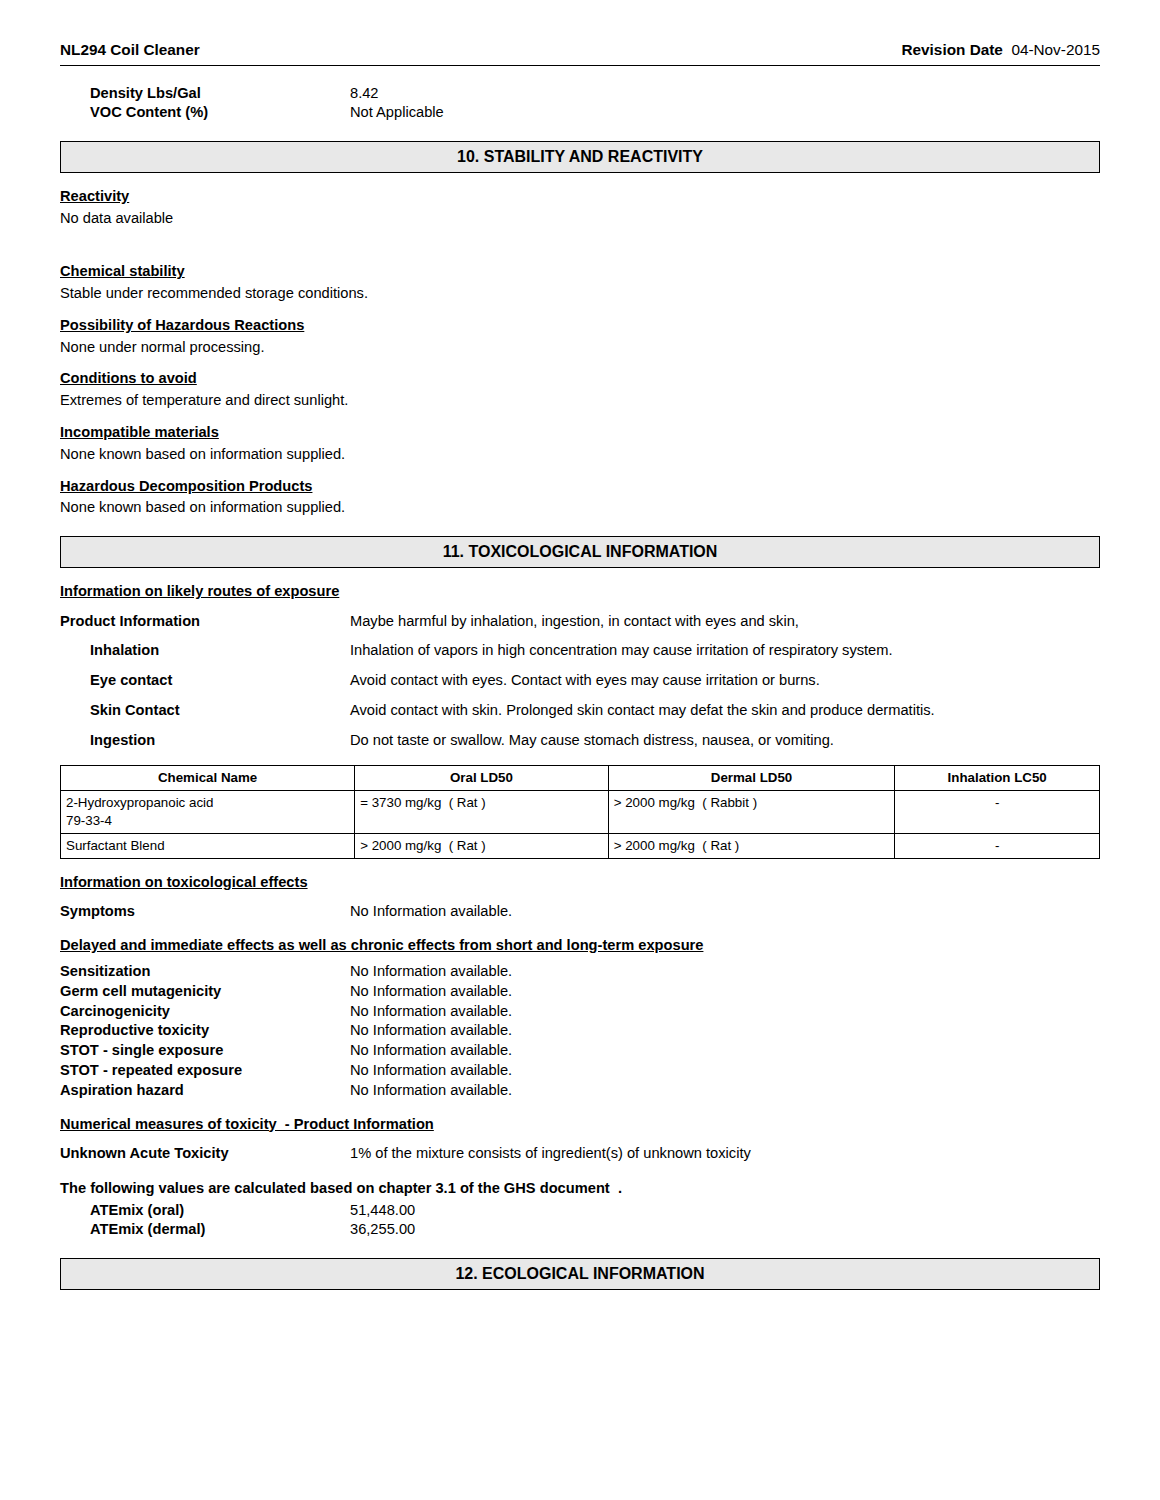NL294 Coil Cleaner
Revision Date 04-Nov-2015
Density Lbs/Gal
8.42
VOC Content (%)
Not Applicable
10. STABILITY AND REACTIVITY
Reactivity
No data available
Chemical stability
Stable under recommended storage conditions.
Possibility of Hazardous Reactions
None under normal processing.
Conditions to avoid
Extremes of temperature and direct sunlight.
Incompatible materials
None known based on information supplied.
Hazardous Decomposition Products
None known based on information supplied.
11. TOXICOLOGICAL INFORMATION
Information on likely routes of exposure
Product Information
Maybe harmful by inhalation, ingestion, in contact with eyes and skin,
Inhalation
Inhalation of vapors in high concentration may cause irritation of respiratory system.
Eye contact
Avoid contact with eyes. Contact with eyes may cause irritation or burns.
Skin Contact
Avoid contact with skin. Prolonged skin contact may defat the skin and produce dermatitis.
Ingestion
Do not taste or swallow. May cause stomach distress, nausea, or vomiting.
| Chemical Name | Oral LD50 | Dermal LD50 | Inhalation LC50 |
| --- | --- | --- | --- |
| 2-Hydroxypropanoic acid 79-33-4 | = 3730 mg/kg ( Rat ) | > 2000 mg/kg ( Rabbit ) | - |
| Surfactant Blend | > 2000 mg/kg ( Rat ) | > 2000 mg/kg ( Rat ) | - |
Information on toxicological effects
Symptoms
No Information available.
Delayed and immediate effects as well as chronic effects from short and long-term exposure
Sensitization
No Information available.
Germ cell mutagenicity
No Information available.
Carcinogenicity
No Information available.
Reproductive toxicity
No Information available.
STOT - single exposure
No Information available.
STOT - repeated exposure
No Information available.
Aspiration hazard
No Information available.
Numerical measures of toxicity - Product Information
Unknown Acute Toxicity
1% of the mixture consists of ingredient(s) of unknown toxicity
The following values are calculated based on chapter 3.1 of the GHS document .
ATEmix (oral)
51,448.00
ATEmix (dermal)
36,255.00
12. ECOLOGICAL INFORMATION